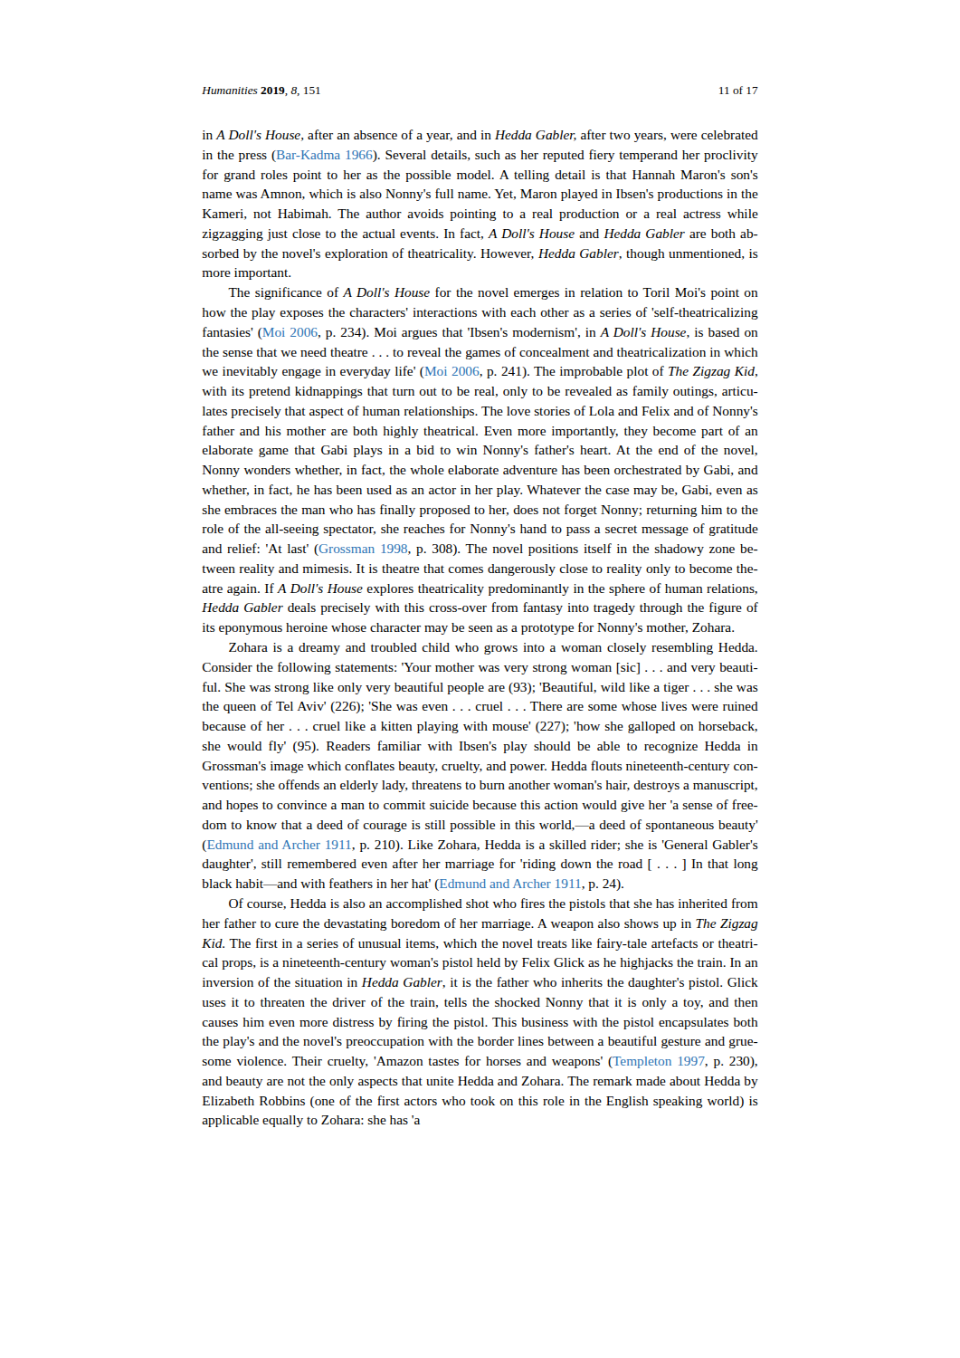Humanities 2019, 8, 151 11 of 17
in A Doll's House, after an absence of a year, and in Hedda Gabler, after two years, were celebrated in the press (Bar-Kadma 1966). Several details, such as her reputed fiery temperand her proclivity for grand roles point to her as the possible model. A telling detail is that Hannah Maron's son's name was Amnon, which is also Nonny's full name. Yet, Maron played in Ibsen's productions in the Kameri, not Habimah. The author avoids pointing to a real production or a real actress while zigzagging just close to the actual events. In fact, A Doll's House and Hedda Gabler are both absorbed by the novel's exploration of theatricality. However, Hedda Gabler, though unmentioned, is more important.
The significance of A Doll's House for the novel emerges in relation to Toril Moi's point on how the play exposes the characters' interactions with each other as a series of 'self-theatricalizing fantasies' (Moi 2006, p. 234). Moi argues that 'Ibsen's modernism', in A Doll's House, is based on the sense that we need theatre . . . to reveal the games of concealment and theatricalization in which we inevitably engage in everyday life' (Moi 2006, p. 241). The improbable plot of The Zigzag Kid, with its pretend kidnappings that turn out to be real, only to be revealed as family outings, articulates precisely that aspect of human relationships. The love stories of Lola and Felix and of Nonny's father and his mother are both highly theatrical. Even more importantly, they become part of an elaborate game that Gabi plays in a bid to win Nonny's father's heart. At the end of the novel, Nonny wonders whether, in fact, the whole elaborate adventure has been orchestrated by Gabi, and whether, in fact, he has been used as an actor in her play. Whatever the case may be, Gabi, even as she embraces the man who has finally proposed to her, does not forget Nonny; returning him to the role of the all-seeing spectator, she reaches for Nonny's hand to pass a secret message of gratitude and relief: 'At last' (Grossman 1998, p. 308). The novel positions itself in the shadowy zone between reality and mimesis. It is theatre that comes dangerously close to reality only to become theatre again. If A Doll's House explores theatricality predominantly in the sphere of human relations, Hedda Gabler deals precisely with this cross-over from fantasy into tragedy through the figure of its eponymous heroine whose character may be seen as a prototype for Nonny's mother, Zohara.
Zohara is a dreamy and troubled child who grows into a woman closely resembling Hedda. Consider the following statements: 'Your mother was very strong woman [sic] . . . and very beautiful. She was strong like only very beautiful people are (93); 'Beautiful, wild like a tiger . . . she was the queen of Tel Aviv' (226); 'She was even . . . cruel . . . There are some whose lives were ruined because of her . . . cruel like a kitten playing with mouse' (227); 'how she galloped on horseback, she would fly' (95). Readers familiar with Ibsen's play should be able to recognize Hedda in Grossman's image which conflates beauty, cruelty, and power. Hedda flouts nineteenth-century conventions; she offends an elderly lady, threatens to burn another woman's hair, destroys a manuscript, and hopes to convince a man to commit suicide because this action would give her 'a sense of freedom to know that a deed of courage is still possible in this world,—a deed of spontaneous beauty' (Edmund and Archer 1911, p. 210). Like Zohara, Hedda is a skilled rider; she is 'General Gabler's daughter', still remembered even after her marriage for 'riding down the road [ . . . ] In that long black habit—and with feathers in her hat' (Edmund and Archer 1911, p. 24).
Of course, Hedda is also an accomplished shot who fires the pistols that she has inherited from her father to cure the devastating boredom of her marriage. A weapon also shows up in The Zigzag Kid. The first in a series of unusual items, which the novel treats like fairy-tale artefacts or theatrical props, is a nineteenth-century woman's pistol held by Felix Glick as he highjacks the train. In an inversion of the situation in Hedda Gabler, it is the father who inherits the daughter's pistol. Glick uses it to threaten the driver of the train, tells the shocked Nonny that it is only a toy, and then causes him even more distress by firing the pistol. This business with the pistol encapsulates both the play's and the novel's preoccupation with the border lines between a beautiful gesture and gruesome violence. Their cruelty, 'Amazon tastes for horses and weapons' (Templeton 1997, p. 230), and beauty are not the only aspects that unite Hedda and Zohara. The remark made about Hedda by Elizabeth Robbins (one of the first actors who took on this role in the English speaking world) is applicable equally to Zohara: she has 'a